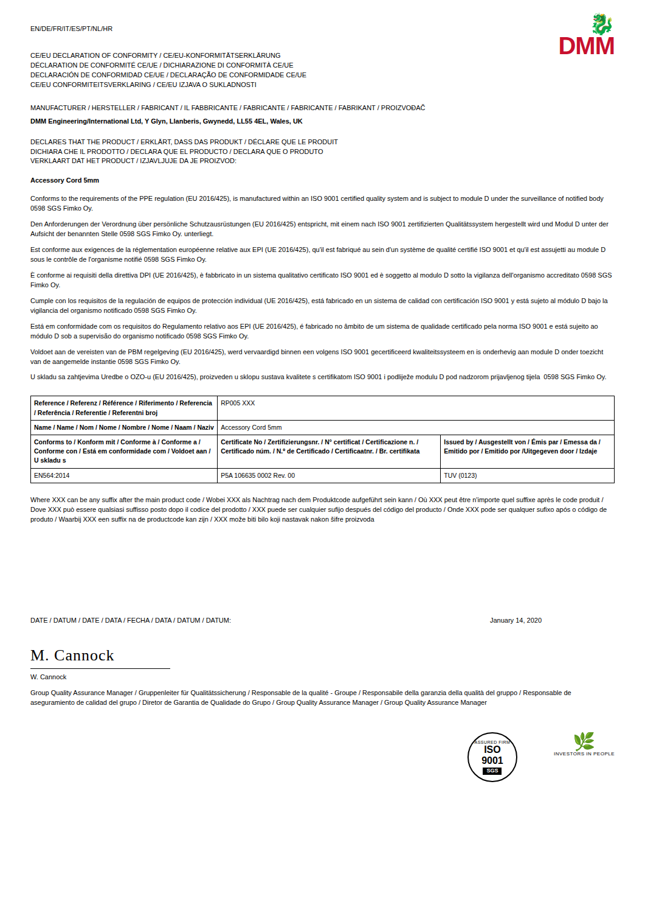🐉
DMM
EN/DE/FR/IT/ES/PT/NL/HR
CE/EU DECLARATION OF CONFORMITY / CE/EU-KONFORMITÄTSERKLÄRUNG
DÉCLARATION DE CONFORMITÉ CE/UE / DICHIARAZIONE DI CONFORMITÀ CE/UE
DECLARACIÓN DE CONFORMIDAD CE/UE / DECLARAÇÃO DE CONFORMIDADE CE/UE
CE/EU CONFORMITEITSVERKLARING / CE/EU IZJAVA O SUKLADNOSTI
MANUFACTURER / HERSTELLER / FABRICANT / IL FABBRICANTE / FABRICANTE / FABRICANTE / FABRIKANT / PROIZVOĐAČ
DMM Engineering/International Ltd, Y Glyn, Llanberis, Gwynedd, LL55 4EL, Wales, UK
DECLARES THAT THE PRODUCT / ERKLÄRT, DASS DAS PRODUKT / DÉCLARE QUE LE PRODUIT
DICHIARA CHE IL PRODOTTO / DECLARA QUE EL PRODUCTO / DECLARA QUE O PRODUTO
VERKLAART DAT HET PRODUCT / IZJAVLJUJE DA JE PROIZVOD:
Accessory Cord 5mm
Conforms to the requirements of the PPE regulation (EU 2016/425), is manufactured within an ISO 9001 certified quality system and is subject to module D under the surveillance of notified body 0598 SGS Fimko Oy.
Den Anforderungen der Verordnung über persönliche Schutzausrüstungen (EU 2016/425) entspricht, mit einem nach ISO 9001 zertifizierten Qualitätssystem hergestellt wird und Modul D unter der Aufsicht der benannten Stelle 0598 SGS Fimko Oy. unterliegt.
Est conforme aux exigences de la réglementation européenne relative aux EPI (UE 2016/425), qu'il est fabriqué au sein d'un système de qualité certifié ISO 9001 et qu'il est assujetti au module D sous le contrôle de l'organisme notifié 0598 SGS Fimko Oy.
È conforme ai requisiti della direttiva DPI (UE 2016/425), è fabbricato in un sistema qualitativo certificato ISO 9001 ed è soggetto al modulo D sotto la vigilanza dell'organismo accreditato 0598 SGS Fimko Oy.
Cumple con los requisitos de la regulación de equipos de protección individual (UE 2016/425), está fabricado en un sistema de calidad con certificación ISO 9001 y está sujeto al módulo D bajo la vigilancia del organismo notificado 0598 SGS Fimko Oy.
Está em conformidade com os requisitos do Regulamento relativo aos EPI (UE 2016/425), é fabricado no âmbito de um sistema de qualidade certificado pela norma ISO 9001 e está sujeito ao módulo D sob a supervisão do organismo notificado 0598 SGS Fimko Oy.
Voldoet aan de vereisten van de PBM regelgeving (EU 2016/425), werd vervaardigd binnen een volgens ISO 9001 gecertificeerd kwaliteitssysteem en is onderhevig aan module D onder toezicht van de aangemelde instantie 0598 SGS Fimko Oy.
U skladu sa zahtjevima Uredbe o OZO-u (EU 2016/425), proizveden u sklopu sustava kvalitete s certifikatom ISO 9001 i podliježe modulu D pod nadzorom prijavljenog tijela 0598 SGS Fimko Oy.
| Reference / Referenz / Référence / Riferimento / Referencia / Referência / Referentie / Referentni broj | RP005 XXX |
| Name / Name / Nom / Nome / Nombre / Nome / Naam / Naziv | Accessory Cord 5mm |
| Conforms to / Konform mit / Conforme à / Conforme a / Conforme con / Está em conformidade com / Voldoet aan / U skladu s | Certificate No / Zertifizierungsnr. / N° certificat / Certificazione n. / Certificado núm. / N.º de Certificado / Certificaatnr. / Br. certifikata | Issued by / Ausgestellt von / Émis par / Emessa da / Emitido por / Emitido por /Uitgegeven door / Izdaje |
| EN564:2014 | P5A 106635 0002 Rev. 00 | TUV (0123) |
Where XXX can be any suffix after the main product code / Wobei XXX als Nachtrag nach dem Produktcode aufgeführt sein kann / Où XXX peut être n'importe quel suffixe après le code produit / Dove XXX può essere qualsiasi suffisso posto dopo il codice del prodotto / XXX puede ser cualquier sufijo después del código del producto / Onde XXX pode ser qualquer sufixo após o código de produto / Waarbij XXX een suffix na de productcode kan zijn / XXX može biti bilo koji nastavak nakon šifre proizvoda
DATE / DATUM / DATE / DATA / FECHA / DATA / DATUM / DATUM:
January 14, 2020
M. Cannock
W. Cannock
Group Quality Assurance Manager / Gruppenleiter für Qualitätssicherung / Responsable de la qualité - Groupe / Responsabile della garanzia della qualità del gruppo / Responsable de aseguramiento de calidad del grupo / Diretor de Garantia de Qualidade do Grupo / Group Quality Assurance Manager / Group Quality Assurance Manager
🌿
INVESTORS IN PEOPLE
ASSURED FIRM
ISO
9001
SGS